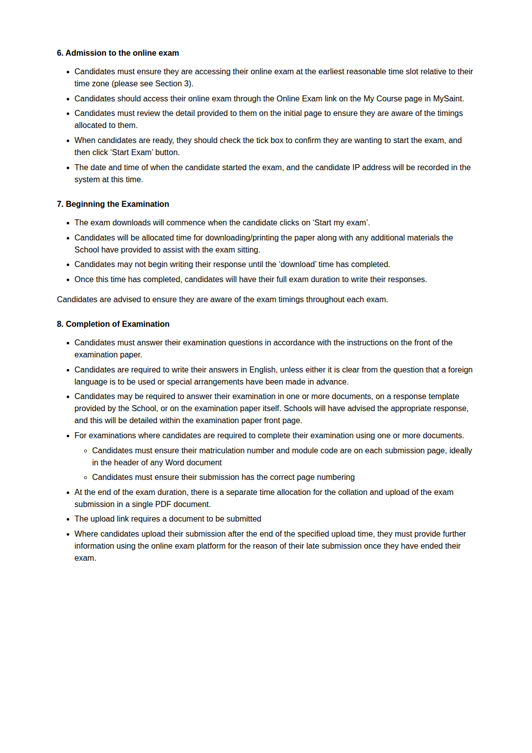6. Admission to the online exam
Candidates must ensure they are accessing their online exam at the earliest reasonable time slot relative to their time zone (please see Section 3).
Candidates should access their online exam through the Online Exam link on the My Course page in MySaint.
Candidates must review the detail provided to them on the initial page to ensure they are aware of the timings allocated to them.
When candidates are ready, they should check the tick box to confirm they are wanting to start the exam, and then click ‘Start Exam’ button.
The date and time of when the candidate started the exam, and the candidate IP address will be recorded in the system at this time.
7. Beginning the Examination
The exam downloads will commence when the candidate clicks on ‘Start my exam’.
Candidates will be allocated time for downloading/printing the paper along with any additional materials the School have provided to assist with the exam sitting.
Candidates may not begin writing their response until the ‘download’ time has completed.
Once this time has completed, candidates will have their full exam duration to write their responses.
Candidates are advised to ensure they are aware of the exam timings throughout each exam.
8. Completion of Examination
Candidates must answer their examination questions in accordance with the instructions on the front of the examination paper.
Candidates are required to write their answers in English, unless either it is clear from the question that a foreign language is to be used or special arrangements have been made in advance.
Candidates may be required to answer their examination in one or more documents, on a response template provided by the School, or on the examination paper itself. Schools will have advised the appropriate response, and this will be detailed within the examination paper front page.
For examinations where candidates are required to complete their examination using one or more documents.
Candidates must ensure their matriculation number and module code are on each submission page, ideally in the header of any Word document
Candidates must ensure their submission has the correct page numbering
At the end of the exam duration, there is a separate time allocation for the collation and upload of the exam submission in a single PDF document.
The upload link requires a document to be submitted
Where candidates upload their submission after the end of the specified upload time, they must provide further information using the online exam platform for the reason of their late submission once they have ended their exam.